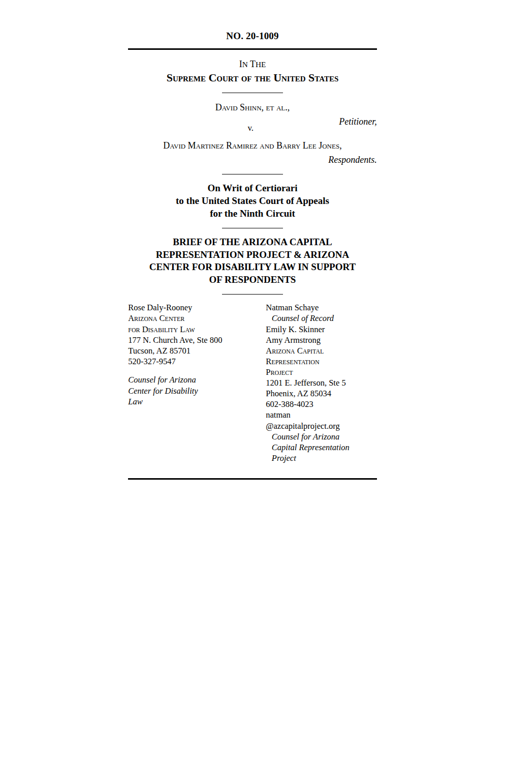NO. 20-1009
IN THE Supreme Court of the United States
David Shinn, et al.,
Petitioner,
v.
David Martinez Ramirez and Barry Lee Jones,
Respondents.
On Writ of Certiorari
to the United States Court of Appeals
for the Ninth Circuit
BRIEF OF THE ARIZONA CAPITAL
REPRESENTATION PROJECT & ARIZONA
CENTER FOR DISABILITY LAW IN SUPPORT
OF RESPONDENTS
Rose Daly-Rooney
Arizona Center
for Disability Law
177 N. Church Ave, Ste 800
Tucson, AZ 85701
520-327-9547
Counsel for Arizona
Center for Disability
Law
Natman Schaye
Counsel of Record
Emily K. Skinner
Amy Armstrong
Arizona Capital
Representation
Project
1201 E. Jefferson, Ste 5
Phoenix, AZ 85034
602-388-4023
natman
@azcapitalproject.org
Counsel for Arizona
Capital Representation
Project